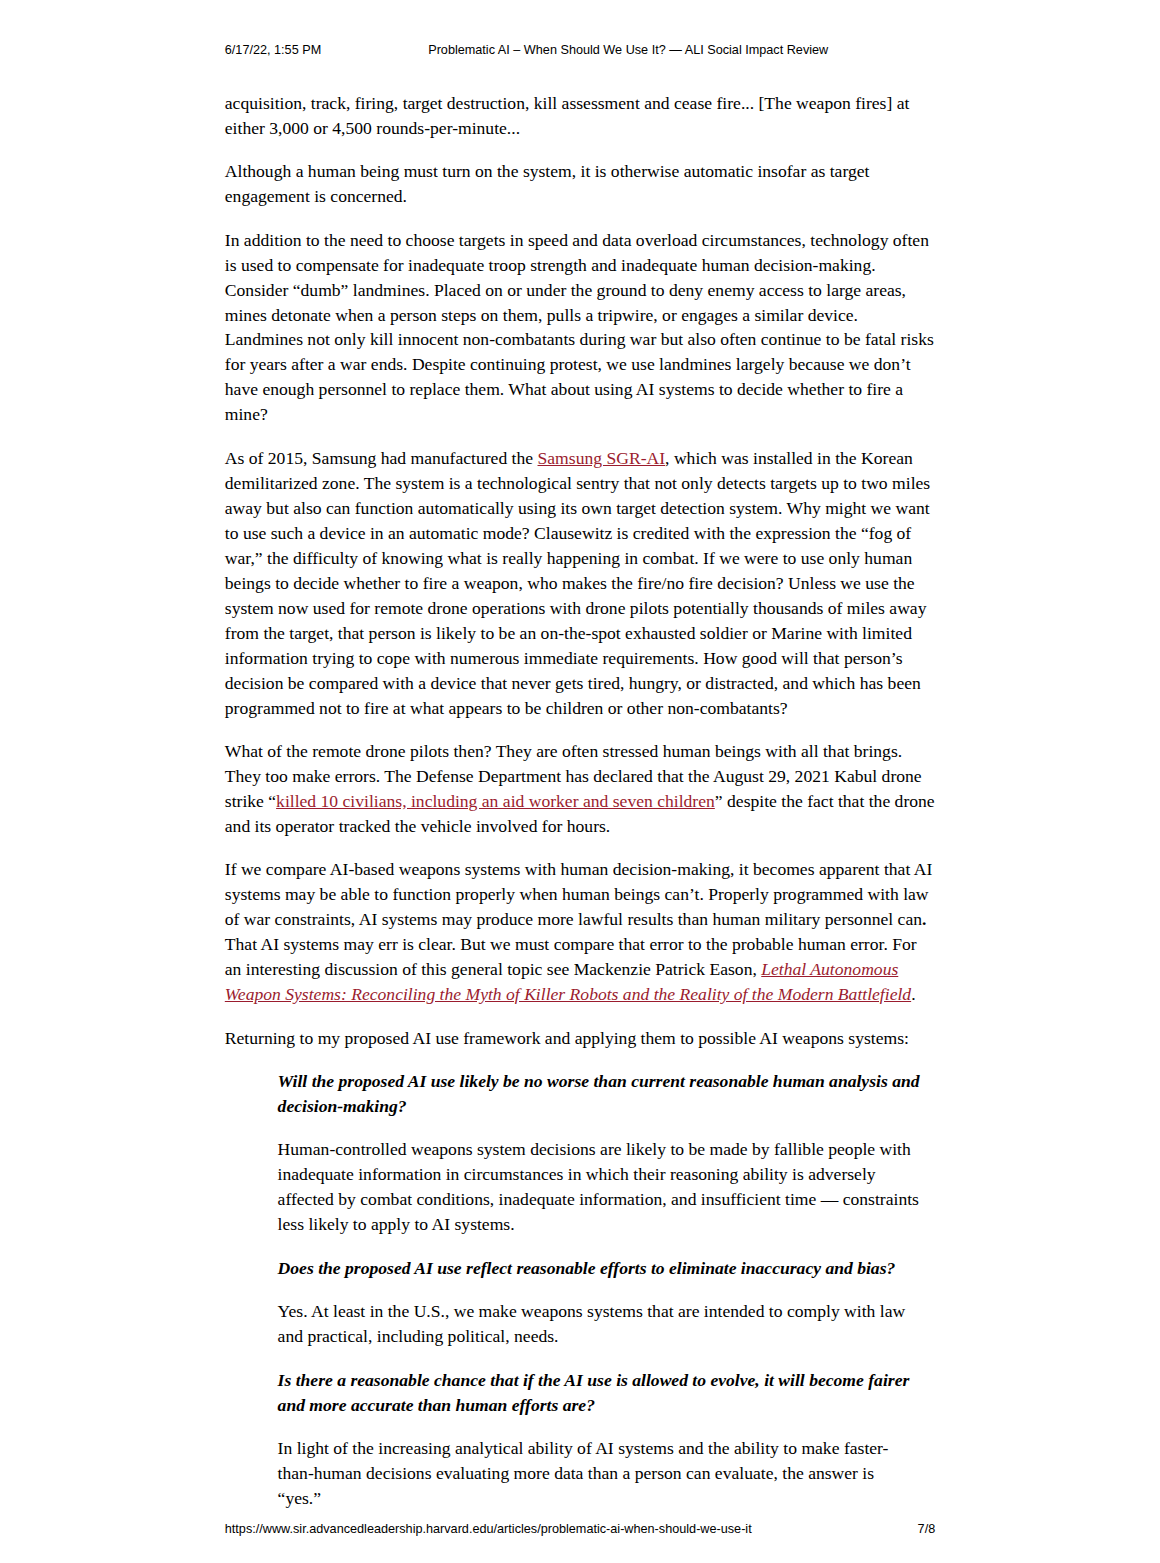6/17/22, 1:55 PM
Problematic AI – When Should We Use It? — ALI Social Impact Review
acquisition, track, firing, target destruction, kill assessment and cease fire... [The weapon fires] at either 3,000 or 4,500 rounds-per-minute...
Although a human being must turn on the system, it is otherwise automatic insofar as target engagement is concerned.
In addition to the need to choose targets in speed and data overload circumstances, technology often is used to compensate for inadequate troop strength and inadequate human decision-making. Consider “dumb” landmines. Placed on or under the ground to deny enemy access to large areas, mines detonate when a person steps on them, pulls a tripwire, or engages a similar device. Landmines not only kill innocent non-combatants during war but also often continue to be fatal risks for years after a war ends. Despite continuing protest, we use landmines largely because we don’t have enough personnel to replace them. What about using AI systems to decide whether to fire a mine?
As of 2015, Samsung had manufactured the Samsung SGR-AI, which was installed in the Korean demilitarized zone. The system is a technological sentry that not only detects targets up to two miles away but also can function automatically using its own target detection system. Why might we want to use such a device in an automatic mode? Clausewitz is credited with the expression the “fog of war,” the difficulty of knowing what is really happening in combat. If we were to use only human beings to decide whether to fire a weapon, who makes the fire/no fire decision? Unless we use the system now used for remote drone operations with drone pilots potentially thousands of miles away from the target, that person is likely to be an on-the-spot exhausted soldier or Marine with limited information trying to cope with numerous immediate requirements. How good will that person’s decision be compared with a device that never gets tired, hungry, or distracted, and which has been programmed not to fire at what appears to be children or other non-combatants?
What of the remote drone pilots then? They are often stressed human beings with all that brings. They too make errors. The Defense Department has declared that the August 29, 2021 Kabul drone strike “killed 10 civilians, including an aid worker and seven children” despite the fact that the drone and its operator tracked the vehicle involved for hours.
If we compare AI-based weapons systems with human decision-making, it becomes apparent that AI systems may be able to function properly when human beings can’t. Properly programmed with law of war constraints, AI systems may produce more lawful results than human military personnel can. That AI systems may err is clear. But we must compare that error to the probable human error. For an interesting discussion of this general topic see Mackenzie Patrick Eason, Lethal Autonomous Weapon Systems: Reconciling the Myth of Killer Robots and the Reality of the Modern Battlefield.
Returning to my proposed AI use framework and applying them to possible AI weapons systems:
Will the proposed AI use likely be no worse than current reasonable human analysis and decision-making?
Human-controlled weapons system decisions are likely to be made by fallible people with inadequate information in circumstances in which their reasoning ability is adversely affected by combat conditions, inadequate information, and insufficient time — constraints less likely to apply to AI systems.
Does the proposed AI use reflect reasonable efforts to eliminate inaccuracy and bias?
Yes. At least in the U.S., we make weapons systems that are intended to comply with law and practical, including political, needs.
Is there a reasonable chance that if the AI use is allowed to evolve, it will become fairer and more accurate than human efforts are?
In light of the increasing analytical ability of AI systems and the ability to make faster-than-human decisions evaluating more data than a person can evaluate, the answer is “yes.”
https://www.sir.advancedleadership.harvard.edu/articles/problematic-ai-when-should-we-use-it
7/8